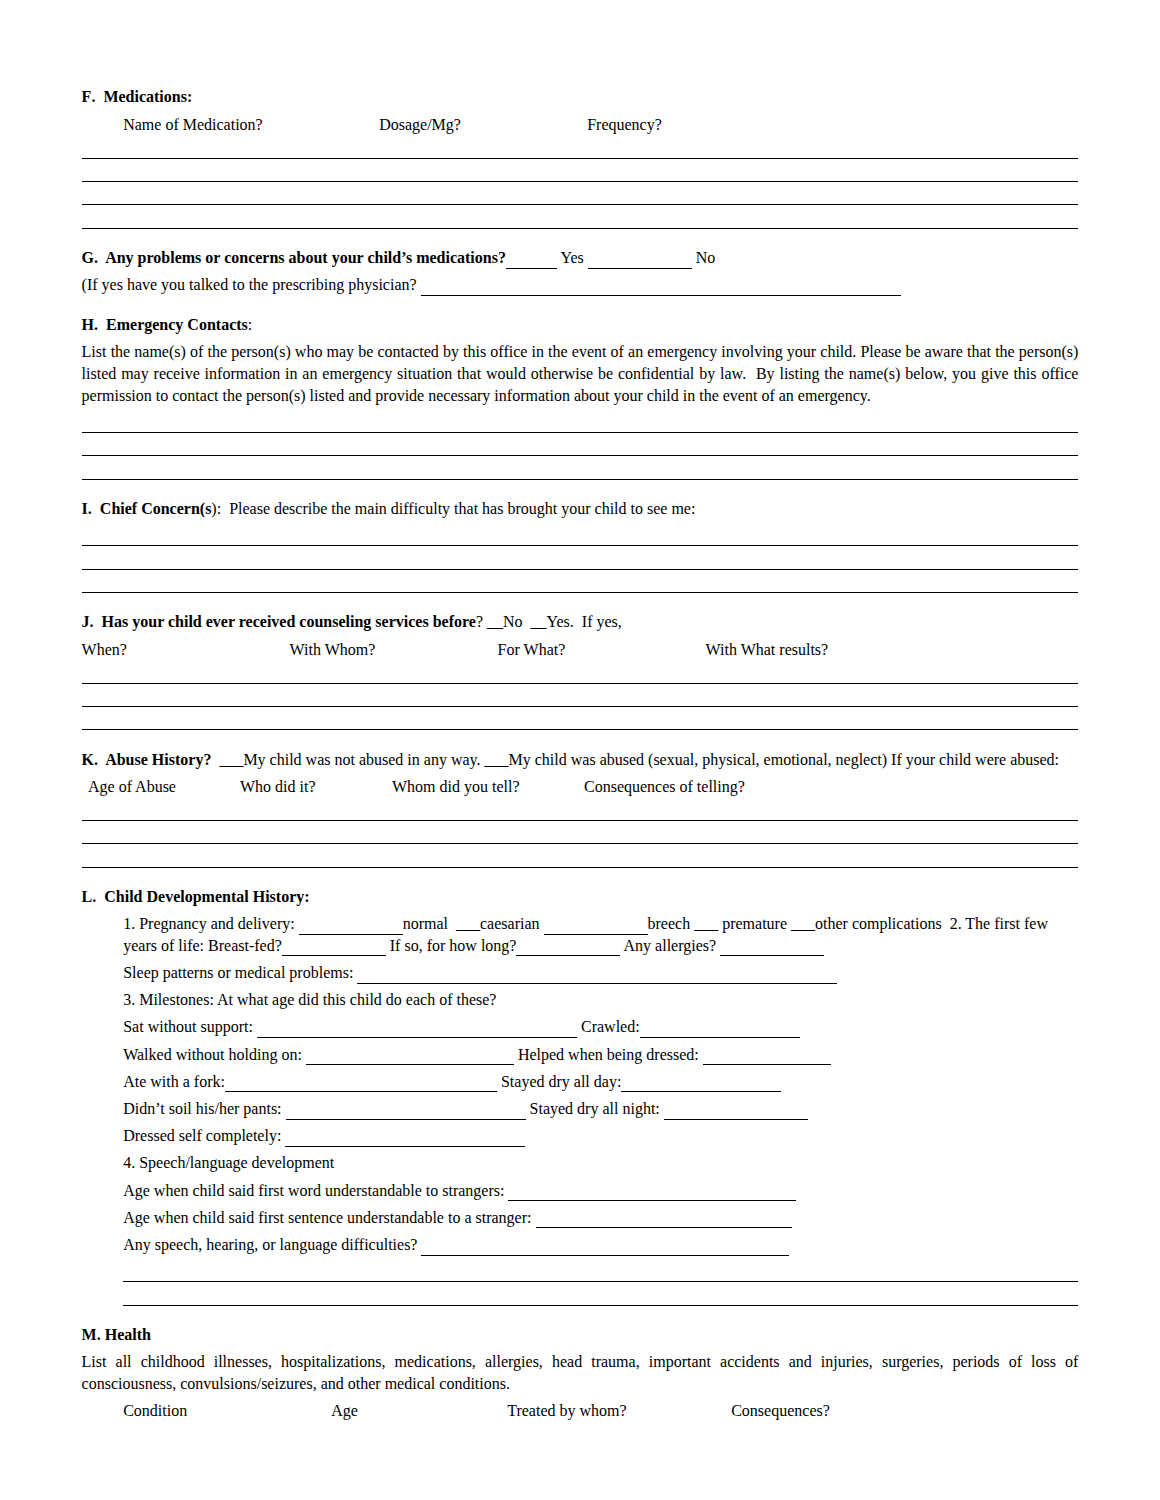F. Medications:
Name of Medication? Dosage/Mg? Frequency?
G. Any problems or concerns about your child’s medications? Yes No
(If yes have you talked to the prescribing physician?
H. Emergency Contacts:
List the name(s) of the person(s) who may be contacted by this office in the event of an emergency involving your child. Please be aware that the person(s) listed may receive information in an emergency situation that would otherwise be confidential by law. By listing the name(s) below, you give this office permission to contact the person(s) listed and provide necessary information about your child in the event of an emergency.
I. Chief Concern(s): Please describe the main difficulty that has brought your child to see me:
J. Has your child ever received counseling services before? __No __Yes. If yes,
When? With Whom? For What? With What results?
K. Abuse History? ___My child was not abused in any way. ___My child was abused (sexual, physical, emotional, neglect) If your child were abused:
Age of Abuse Who did it? Whom did you tell? Consequences of telling?
L. Child Developmental History:
1. Pregnancy and delivery: normal ___caesarian breech ___ premature ___other complications 2. The first few years of life: Breast-fed? If so, for how long? Any allergies?
Sleep patterns or medical problems:
3. Milestones: At what age did this child do each of these?
Sat without support: Crawled:
Walked without holding on: Helped when being dressed:
Ate with a fork: Stayed dry all day:
Didn’t soil his/her pants: Stayed dry all night:
Dressed self completely:
4. Speech/language development
Age when child said first word understandable to strangers:
Age when child said first sentence understandable to a stranger:
Any speech, hearing, or language difficulties?
M. Health
List all childhood illnesses, hospitalizations, medications, allergies, head trauma, important accidents and injuries, surgeries, periods of loss of consciousness, convulsions/seizures, and other medical conditions.
Condition Age Treated by whom? Consequences?